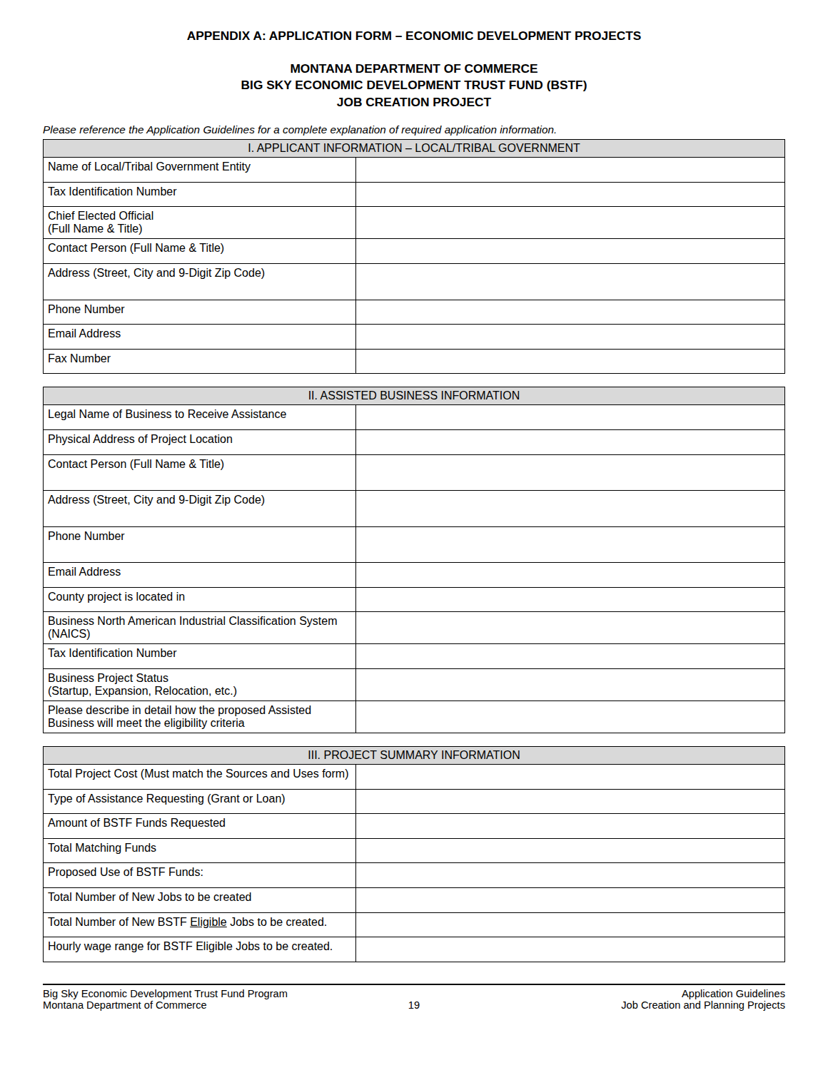APPENDIX A: APPLICATION FORM – ECONOMIC DEVELOPMENT PROJECTS
MONTANA DEPARTMENT OF COMMERCE
BIG SKY ECONOMIC DEVELOPMENT TRUST FUND (BSTF)
JOB CREATION PROJECT
Please reference the Application Guidelines for a complete explanation of required application information.
I. APPLICANT INFORMATION – LOCAL/TRIBAL GOVERNMENT
| Name of Local/Tribal Government Entity | |
| Tax Identification Number | |
| Chief Elected Official (Full Name & Title) | |
| Contact Person (Full Name & Title) | |
| Address (Street, City and 9-Digit Zip Code) | |
| Phone Number | |
| Email Address | |
| Fax Number | |
II. ASSISTED BUSINESS INFORMATION
| Legal Name of Business to Receive Assistance | |
| Physical Address of Project Location | |
| Contact Person (Full Name & Title) | |
| Address (Street, City and 9-Digit Zip Code) | |
| Phone Number | |
| Email Address | |
| County project is located in | |
| Business North American Industrial Classification System (NAICS) | |
| Tax Identification Number | |
| Business Project Status (Startup, Expansion, Relocation, etc.) | |
| Please describe in detail how the proposed Assisted Business will meet the eligibility criteria | |
III. PROJECT SUMMARY INFORMATION
| Total Project Cost (Must match the Sources and Uses form) | |
| Type of Assistance Requesting (Grant or Loan) | |
| Amount of BSTF Funds Requested | |
| Total Matching Funds | |
| Proposed Use of BSTF Funds: | |
| Total Number of New Jobs to be created | |
| Total Number of New BSTF Eligible Jobs to be created. | |
| Hourly wage range for BSTF Eligible Jobs to be created. | |
| Big Sky Economic Development Trust Fund Program | | Application Guidelines |
| Montana Department of Commerce | 19 | Job Creation and Planning Projects |